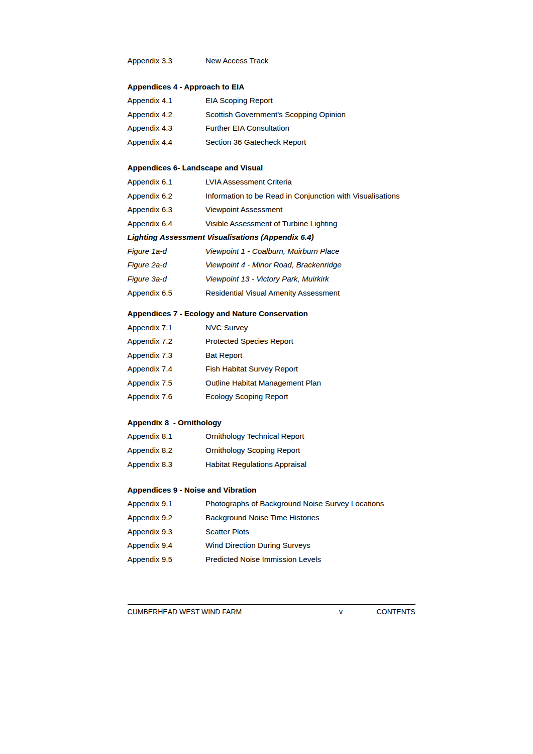| Appendix 3.3 | New Access Track |
Appendices 4 - Approach to EIA
| Appendix 4.1 | EIA Scoping Report |
| Appendix 4.2 | Scottish Government's Scopping Opinion |
| Appendix 4.3 | Further EIA Consultation |
| Appendix 4.4 | Section 36 Gatecheck Report |
Appendices 6- Landscape and Visual
| Appendix 6.1 | LVIA Assessment Criteria |
| Appendix 6.2 | Information to be Read in Conjunction with Visualisations |
| Appendix 6.3 | Viewpoint Assessment |
| Appendix 6.4 | Visible Assessment of Turbine Lighting |
| Lighting Assessment Visualisations (Appendix 6.4) |
| Figure 1a-d | Viewpoint 1 - Coalburn, Muirburn Place |
| Figure 2a-d | Viewpoint 4 - Minor Road, Brackenridge |
| Figure 3a-d | Viewpoint 13 - Victory Park, Muirkirk |
| Appendix 6.5 | Residential Visual Amenity Assessment |
Appendices 7 - Ecology and Nature Conservation
| Appendix 7.1 | NVC Survey |
| Appendix 7.2 | Protected Species Report |
| Appendix 7.3 | Bat Report |
| Appendix 7.4 | Fish Habitat Survey Report |
| Appendix 7.5 | Outline Habitat Management Plan |
| Appendix 7.6 | Ecology Scoping Report |
Appendix 8 - Ornithology
| Appendix 8.1 | Ornithology Technical Report |
| Appendix 8.2 | Ornithology Scoping Report |
| Appendix 8.3 | Habitat Regulations Appraisal |
Appendices 9 - Noise and Vibration
| Appendix 9.1 | Photographs of Background Noise Survey Locations |
| Appendix 9.2 | Background Noise Time Histories |
| Appendix 9.3 | Scatter Plots |
| Appendix 9.4 | Wind Direction During Surveys |
| Appendix 9.5 | Predicted Noise Immission Levels |
| CUMBERHEAD WEST WIND FARM | v | CONTENTS |